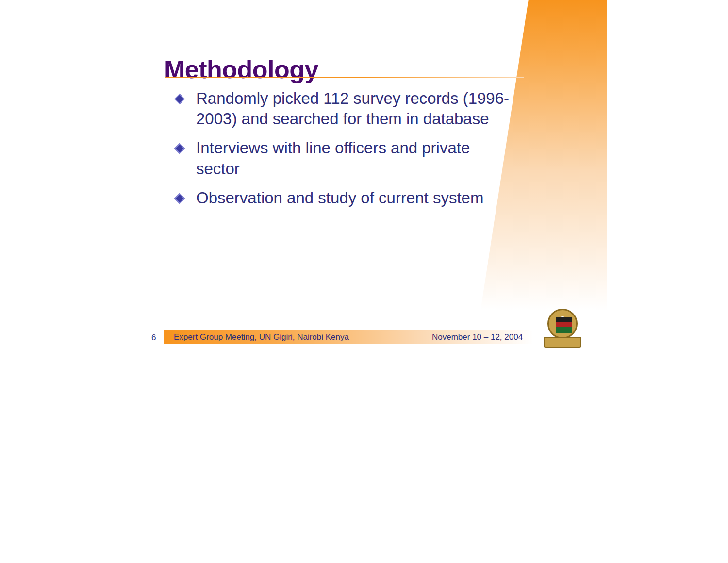Methodology
Randomly picked 112 survey records (1996-2003) and searched for them in database
Interviews with line officers and private sector
Observation and study of current system
6
Expert Group Meeting, UN Gigiri, Nairobi Kenya
November 10 – 12, 2004